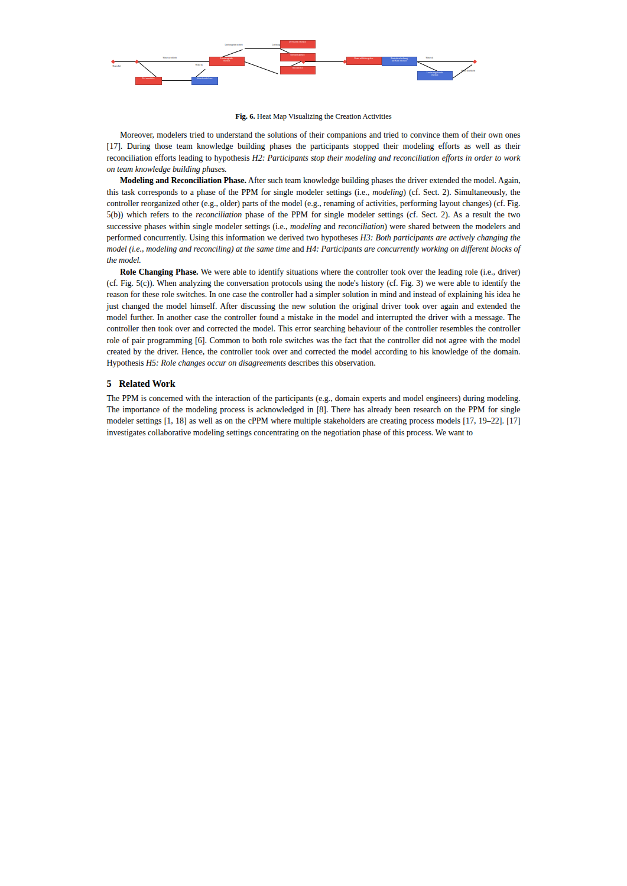Neues Ziel
Wetter zu schlecht
Wetter ok
Lawinengefahr zu hoch
Lawinengefahr ok
Wetter ok
Wetter zu schlecht
Lawinengefahr
checken
LVS Geräte checken
Rucksack packen
Ski anziehen
Route schließen gehen
Routenbeschreibung
auf Karte checken
Lawinenlagebericht
checken
Ziel auswählen
Wetterbericht lesen
Fig. 6. Heat Map Visualizing the Creation Activities
Moreover, modelers tried to understand the solutions of their companions and tried to convince them of their own ones [17]. During those team knowledge building phases the participants stopped their modeling efforts as well as their reconciliation efforts leading to hypothesis H2: Participants stop their modeling and reconciliation efforts in order to work on team knowledge building phases.
Modeling and Reconciliation Phase. After such team knowledge building phases the driver extended the model. Again, this task corresponds to a phase of the PPM for single modeler settings (i.e., modeling) (cf. Sect. 2). Simultaneously, the controller reorganized other (e.g., older) parts of the model (e.g., renaming of activities, performing layout changes) (cf. Fig. 5(b)) which refers to the reconciliation phase of the PPM for single modeler settings (cf. Sect. 2). As a result the two successive phases within single modeler settings (i.e., modeling and reconciliation) were shared between the modelers and performed concurrently. Using this information we derived two hypotheses H3: Both participants are actively changing the model (i.e., modeling and reconciling) at the same time and H4: Participants are concurrently working on different blocks of the model.
Role Changing Phase. We were able to identify situations where the controller took over the leading role (i.e., driver) (cf. Fig. 5(c)). When analyzing the conversation protocols using the node's history (cf. Fig. 3) we were able to identify the reason for these role switches. In one case the controller had a simpler solution in mind and instead of explaining his idea he just changed the model himself. After discussing the new solution the original driver took over again and extended the model further. In another case the controller found a mistake in the model and interrupted the driver with a message. The controller then took over and corrected the model. This error searching behaviour of the controller resembles the controller role of pair programming [6]. Common to both role switches was the fact that the controller did not agree with the model created by the driver. Hence, the controller took over and corrected the model according to his knowledge of the domain. Hypothesis H5: Role changes occur on disagreements describes this observation.
5 Related Work
The PPM is concerned with the interaction of the participants (e.g., domain experts and model engineers) during modeling. The importance of the modeling process is acknowledged in [8]. There has already been research on the PPM for single modeler settings [1, 18] as well as on the cPPM where multiple stakeholders are creating process models [17, 19–22]. [17] investigates collaborative modeling settings concentrating on the negotiation phase of this process. We want to